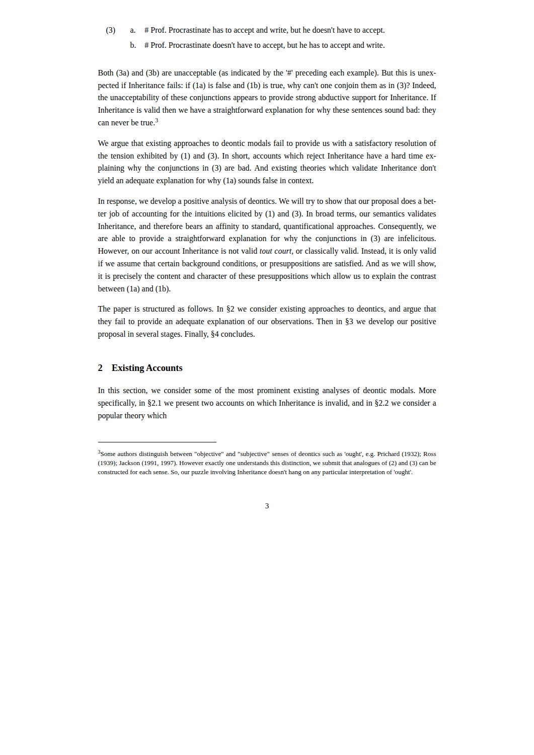(3)
a.# Prof. Procrastinate has to accept and write, but he doesn't have to accept.
b.# Prof. Procrastinate doesn't have to accept, but he has to accept and write.
Both (3a) and (3b) are unacceptable (as indicated by the '#' preceding each example). But this is unexpected if Inheritance fails: if (1a) is false and (1b) is true, why can't one conjoin them as in (3)? Indeed, the unacceptability of these conjunctions appears to provide strong abductive support for Inheritance. If Inheritance is valid then we have a straightforward explanation for why these sentences sound bad: they can never be true.3
We argue that existing approaches to deontic modals fail to provide us with a satisfactory resolution of the tension exhibited by (1) and (3). In short, accounts which reject Inheritance have a hard time explaining why the conjunctions in (3) are bad. And existing theories which validate Inheritance don't yield an adequate explanation for why (1a) sounds false in context.
In response, we develop a positive analysis of deontics. We will try to show that our proposal does a better job of accounting for the intuitions elicited by (1) and (3). In broad terms, our semantics validates Inheritance, and therefore bears an affinity to standard, quantificational approaches. Consequently, we are able to provide a straightforward explanation for why the conjunctions in (3) are infelicitous. However, on our account Inheritance is not valid tout court, or classically valid. Instead, it is only valid if we assume that certain background conditions, or presuppositions are satisfied. And as we will show, it is precisely the content and character of these presuppositions which allow us to explain the contrast between (1a) and (1b).
The paper is structured as follows. In §2 we consider existing approaches to deontics, and argue that they fail to provide an adequate explanation of our observations. Then in §3 we develop our positive proposal in several stages. Finally, §4 concludes.
2 Existing Accounts
In this section, we consider some of the most prominent existing analyses of deontic modals. More specifically, in §2.1 we present two accounts on which Inheritance is invalid, and in §2.2 we consider a popular theory which
3Some authors distinguish between "objective" and "subjective" senses of deontics such as 'ought', e.g. Prichard (1932); Ross (1939); Jackson (1991, 1997). However exactly one understands this distinction, we submit that analogues of (2) and (3) can be constructed for each sense. So, our puzzle involving Inheritance doesn't hang on any particular interpretation of 'ought'.
3